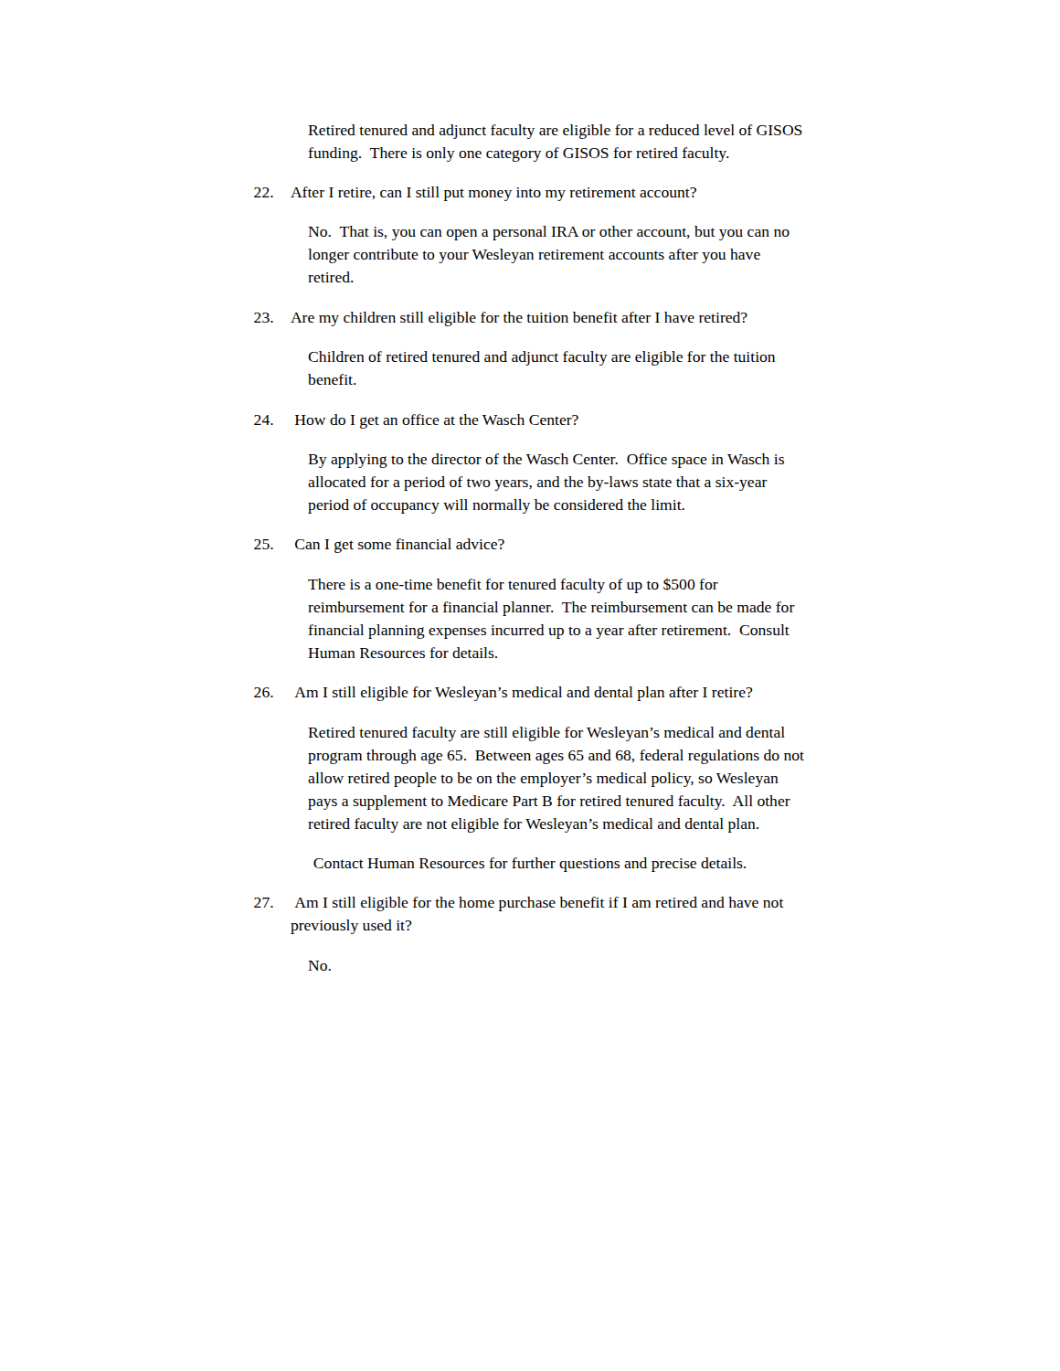Retired tenured and adjunct faculty are eligible for a reduced level of GISOS funding. There is only one category of GISOS for retired faculty.
22. After I retire, can I still put money into my retirement account?
No. That is, you can open a personal IRA or other account, but you can no longer contribute to your Wesleyan retirement accounts after you have retired.
23. Are my children still eligible for the tuition benefit after I have retired?
Children of retired tenured and adjunct faculty are eligible for the tuition benefit.
24. How do I get an office at the Wasch Center?
By applying to the director of the Wasch Center. Office space in Wasch is allocated for a period of two years, and the by-laws state that a six-year period of occupancy will normally be considered the limit.
25. Can I get some financial advice?
There is a one-time benefit for tenured faculty of up to $500 for reimbursement for a financial planner. The reimbursement can be made for financial planning expenses incurred up to a year after retirement. Consult Human Resources for details.
26. Am I still eligible for Wesleyan’s medical and dental plan after I retire?
Retired tenured faculty are still eligible for Wesleyan’s medical and dental program through age 65. Between ages 65 and 68, federal regulations do not allow retired people to be on the employer’s medical policy, so Wesleyan pays a supplement to Medicare Part B for retired tenured faculty. All other retired faculty are not eligible for Wesleyan’s medical and dental plan.
Contact Human Resources for further questions and precise details.
27. Am I still eligible for the home purchase benefit if I am retired and have not previously used it?
No.